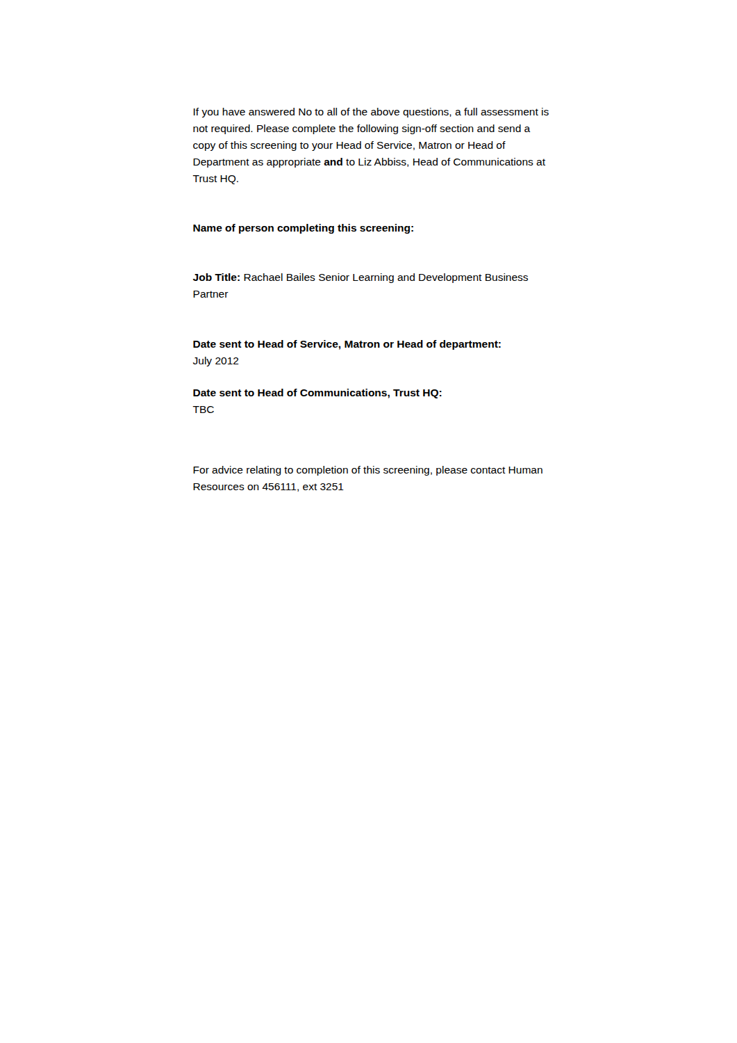If you have answered No to all of the above questions, a full assessment is not required. Please complete the following sign-off section and send a copy of this screening to your Head of Service, Matron or Head of Department as appropriate and to Liz Abbiss, Head of Communications at Trust HQ.
Name of person completing this screening:
Job Title: Rachael Bailes Senior Learning and Development Business Partner
Date sent to Head of Service, Matron or Head of department:
July 2012
Date sent to Head of Communications, Trust HQ:
TBC
For advice relating to completion of this screening, please contact Human Resources on 456111, ext 3251